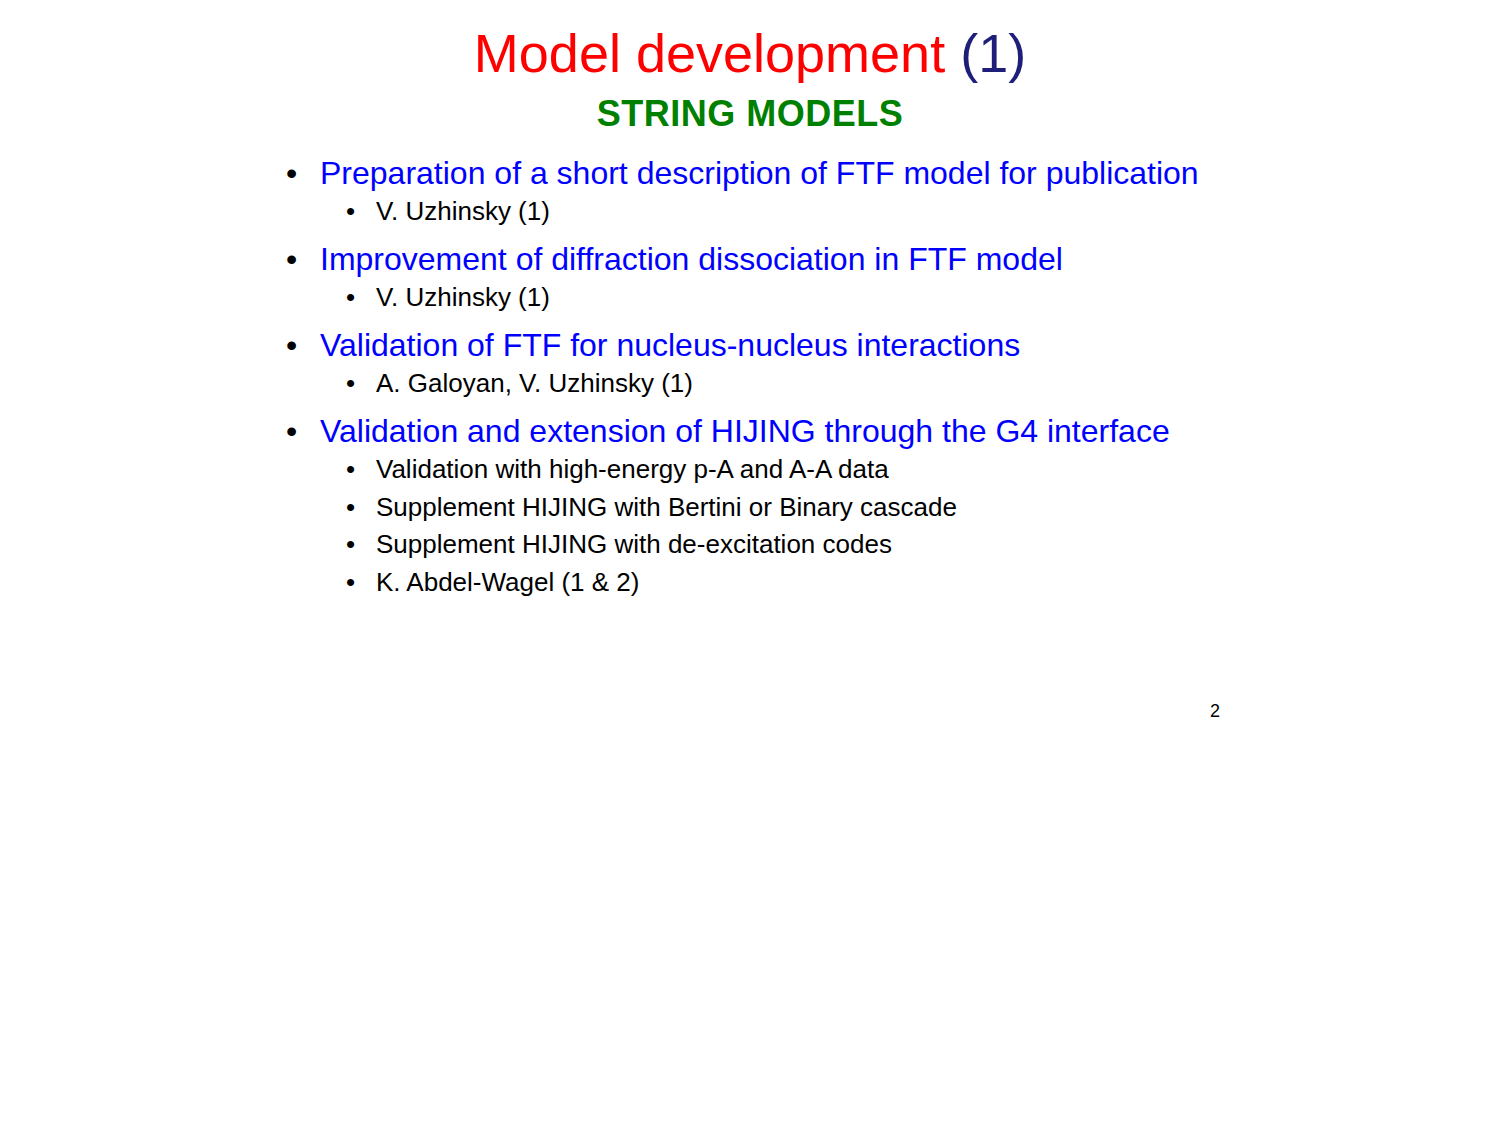Model development (1)
STRING MODELS
Preparation of a short description of FTF model for publication
V. Uzhinsky (1)
Improvement of diffraction dissociation in FTF model
V. Uzhinsky (1)
Validation of FTF for nucleus-nucleus interactions
A. Galoyan, V. Uzhinsky (1)
Validation and extension of HIJING through the G4 interface
Validation with high-energy p-A and A-A data
Supplement HIJING with Bertini or Binary cascade
Supplement HIJING with de-excitation codes
K. Abdel-Wagel (1 & 2)
2